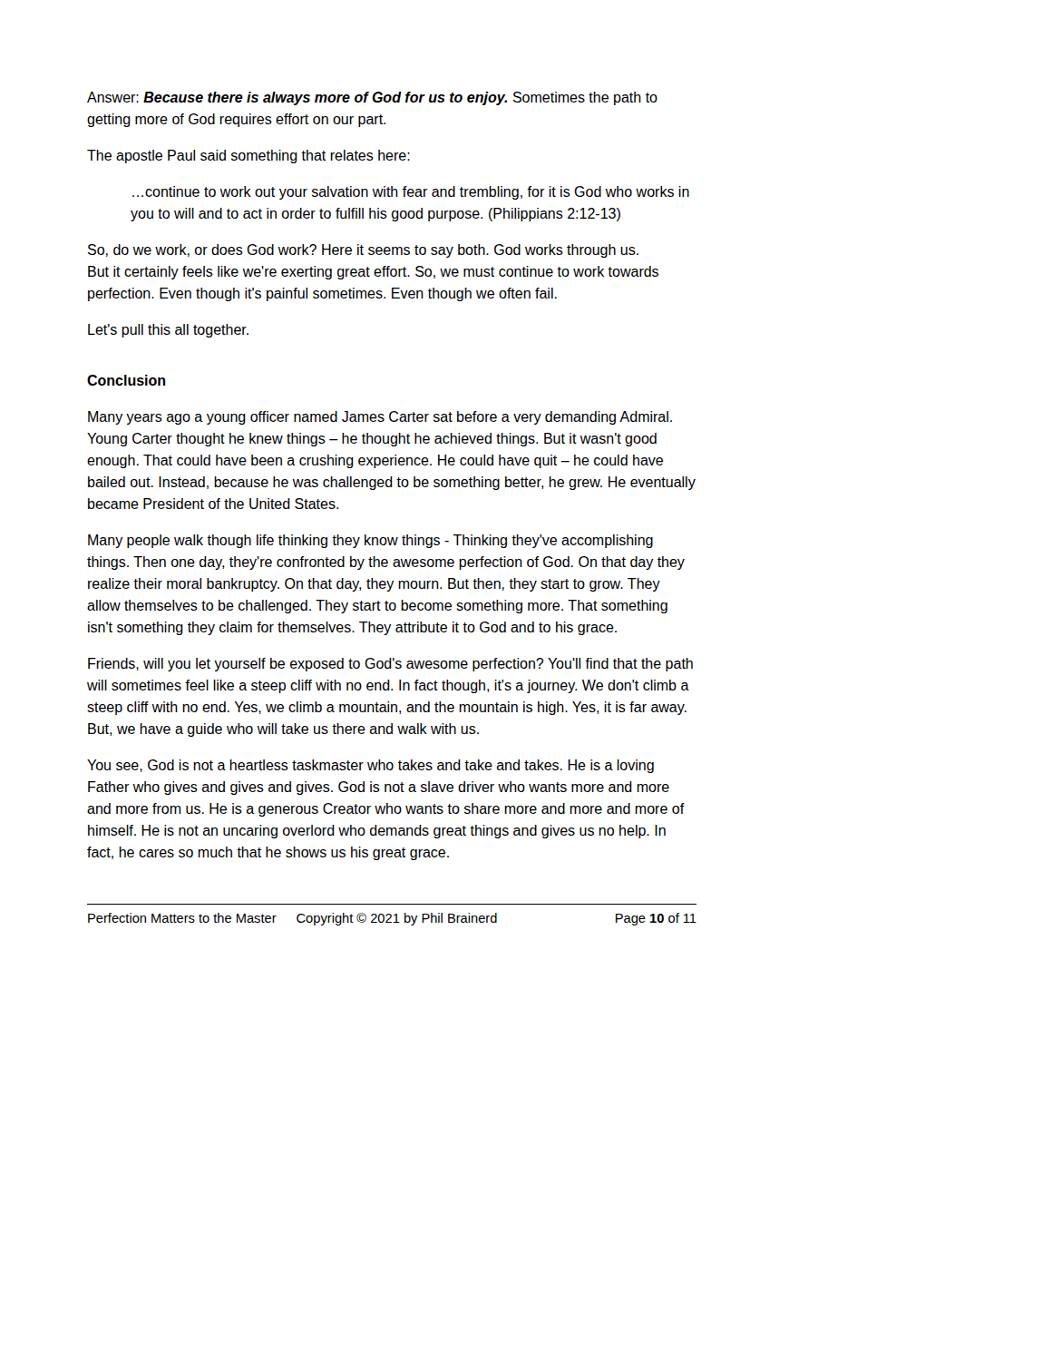Answer: Because there is always more of God for us to enjoy. Sometimes the path to getting more of God requires effort on our part.
The apostle Paul said something that relates here:
…continue to work out your salvation with fear and trembling, for it is God who works in you to will and to act in order to fulfill his good purpose. (Philippians 2:12-13)
So, do we work, or does God work? Here it seems to say both. God works through us.
But it certainly feels like we're exerting great effort. So, we must continue to work towards perfection. Even though it's painful sometimes. Even though we often fail.
Let's pull this all together.
Conclusion
Many years ago a young officer named James Carter sat before a very demanding Admiral. Young Carter thought he knew things – he thought he achieved things. But it wasn't good enough. That could have been a crushing experience. He could have quit – he could have bailed out. Instead, because he was challenged to be something better, he grew. He eventually became President of the United States.
Many people walk though life thinking they know things - Thinking they've accomplishing things. Then one day, they're confronted by the awesome perfection of God. On that day they realize their moral bankruptcy. On that day, they mourn. But then, they start to grow. They allow themselves to be challenged. They start to become something more. That something isn't something they claim for themselves. They attribute it to God and to his grace.
Friends, will you let yourself be exposed to God's awesome perfection? You'll find that the path will sometimes feel like a steep cliff with no end. In fact though, it's a journey. We don't climb a steep cliff with no end. Yes, we climb a mountain, and the mountain is high. Yes, it is far away. But, we have a guide who will take us there and walk with us.
You see, God is not a heartless taskmaster who takes and take and takes. He is a loving Father who gives and gives and gives. God is not a slave driver who wants more and more and more from us. He is a generous Creator who wants to share more and more and more of himself. He is not an uncaring overlord who demands great things and gives us no help. In fact, he cares so much that he shows us his great grace.
Perfection Matters to the Master Copyright © 2021 by Phil Brainerd Page 10 of 11